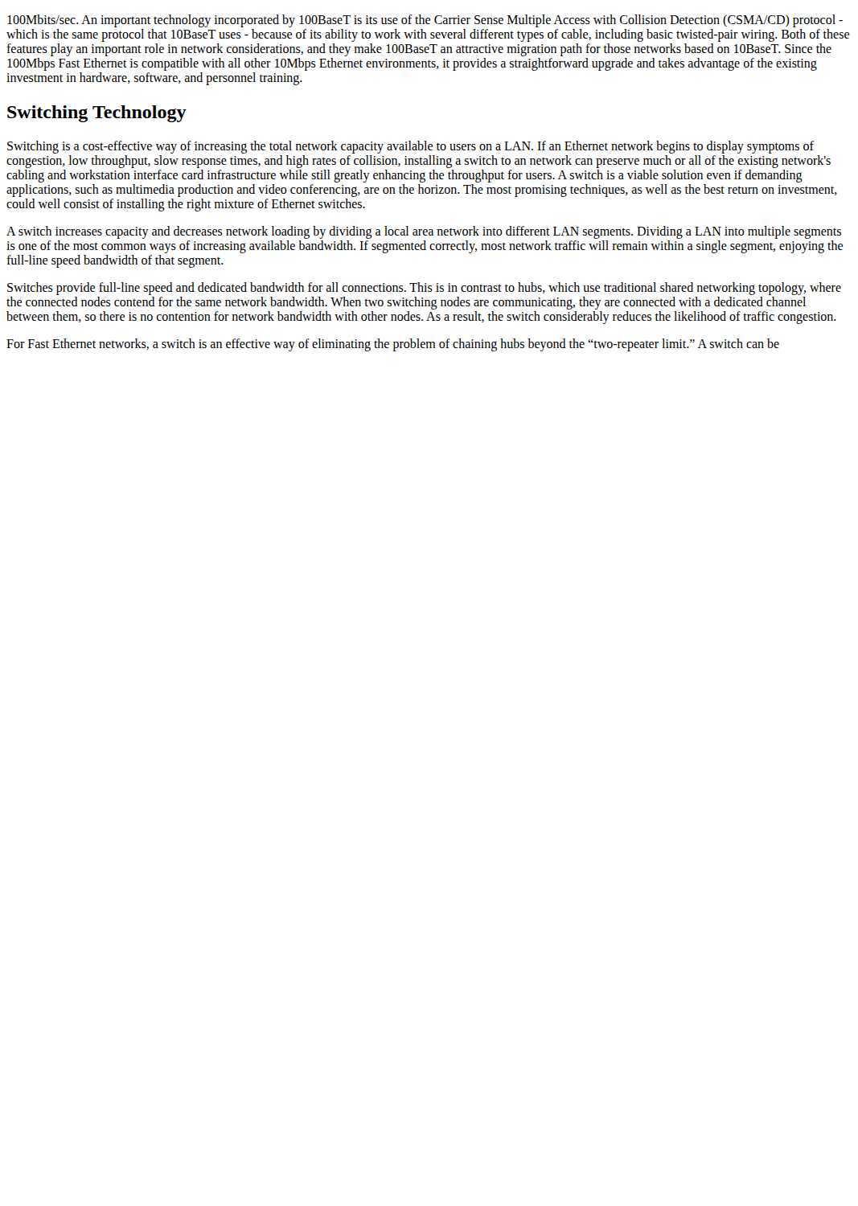100Mbits/sec. An important technology incorporated by 100BaseT is its use of the Carrier Sense Multiple Access with Collision Detection (CSMA/CD) protocol - which is the same protocol that 10BaseT uses - because of its ability to work with several different types of cable, including basic twisted-pair wiring. Both of these features play an important role in network considerations, and they make 100BaseT an attractive migration path for those networks based on 10BaseT. Since the 100Mbps Fast Ethernet is compatible with all other 10Mbps Ethernet environments, it provides a straightforward upgrade and takes advantage of the existing investment in hardware, software, and personnel training.
Switching Technology
Switching is a cost-effective way of increasing the total network capacity available to users on a LAN. If an Ethernet network begins to display symptoms of congestion, low throughput, slow response times, and high rates of collision, installing a switch to an network can preserve much or all of the existing network's cabling and workstation interface card infrastructure while still greatly enhancing the throughput for users. A switch is a viable solution even if demanding applications, such as multimedia production and video conferencing, are on the horizon. The most promising techniques, as well as the best return on investment, could well consist of installing the right mixture of Ethernet switches.
A switch increases capacity and decreases network loading by dividing a local area network into different LAN segments. Dividing a LAN into multiple segments is one of the most common ways of increasing available bandwidth. If segmented correctly, most network traffic will remain within a single segment, enjoying the full-line speed bandwidth of that segment.
Switches provide full-line speed and dedicated bandwidth for all connections. This is in contrast to hubs, which use traditional shared networking topology, where the connected nodes contend for the same network bandwidth. When two switching nodes are communicating, they are connected with a dedicated channel between them, so there is no contention for network bandwidth with other nodes. As a result, the switch considerably reduces the likelihood of traffic congestion.
For Fast Ethernet networks, a switch is an effective way of eliminating the problem of chaining hubs beyond the “two-repeater limit.” A switch can be